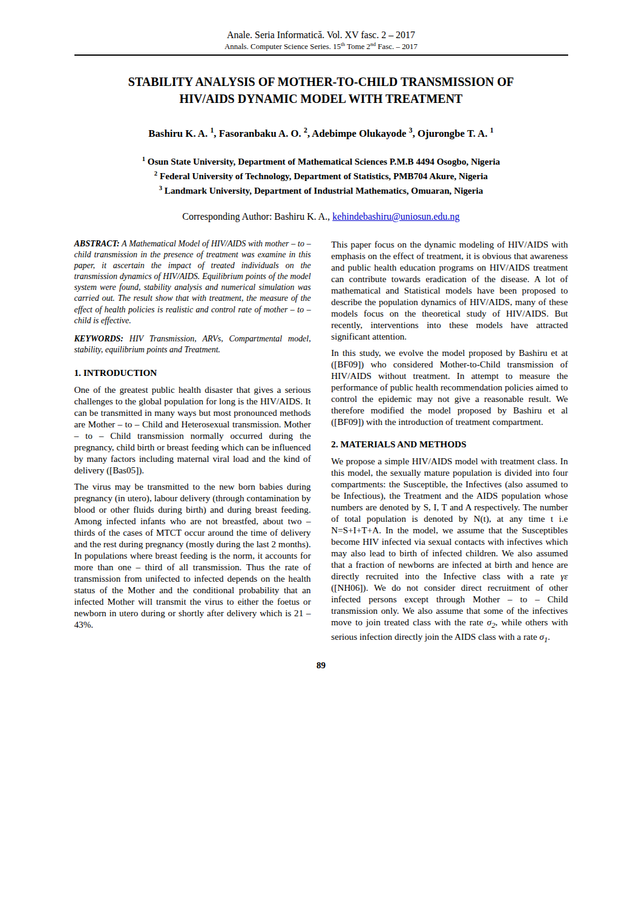Anale. Seria Informatică. Vol. XV fasc. 2 – 2017
Annals. Computer Science Series. 15th Tome 2nd Fasc. – 2017
STABILITY ANALYSIS OF MOTHER-TO-CHILD TRANSMISSION OF
HIV/AIDS DYNAMIC MODEL WITH TREATMENT
Bashiru K. A. 1, Fasoranbaku A. O. 2, Adebimpe Olukayode 3, Ojurongbe T. A. 1
1 Osun State University, Department of Mathematical Sciences P.M.B 4494 Osogbo, Nigeria
2 Federal University of Technology, Department of Statistics, PMB704 Akure, Nigeria
3 Landmark University, Department of Industrial Mathematics, Omuaran, Nigeria
Corresponding Author: Bashiru K. A., kehindebashiru@uniosun.edu.ng
ABSTRACT: A Mathematical Model of HIV/AIDS with mother – to – child transmission in the presence of treatment was examine in this paper, it ascertain the impact of treated individuals on the transmission dynamics of HIV/AIDS. Equilibrium points of the model system were found, stability analysis and numerical simulation was carried out. The result show that with treatment, the measure of the effect of health policies is realistic and control rate of mother – to – child is effective.
KEYWORDS: HIV Transmission, ARVs, Compartmental model, stability, equilibrium points and Treatment.
1. INTRODUCTION
One of the greatest public health disaster that gives a serious challenges to the global population for long is the HIV/AIDS. It can be transmitted in many ways but most pronounced methods are Mother – to – Child and Heterosexual transmission. Mother – to – Child transmission normally occurred during the pregnancy, child birth or breast feeding which can be influenced by many factors including maternal viral load and the kind of delivery ([Bas05]).
The virus may be transmitted to the new born babies during pregnancy (in utero), labour delivery (through contamination by blood or other fluids during birth) and during breast feeding. Among infected infants who are not breastfed, about two – thirds of the cases of MTCT occur around the time of delivery and the rest during pregnancy (mostly during the last 2 months). In populations where breast feeding is the norm, it accounts for more than one – third of all transmission. Thus the rate of transmission from unifected to infected depends on the health status of the Mother and the conditional probability that an infected Mother will transmit the virus to either the foetus or newborn in utero during or shortly after delivery which is 21 – 43%.
This paper focus on the dynamic modeling of HIV/AIDS with emphasis on the effect of treatment, it is obvious that awareness and public health education programs on HIV/AIDS treatment can contribute towards eradication of the disease. A lot of mathematical and Statistical models have been proposed to describe the population dynamics of HIV/AIDS, many of these models focus on the theoretical study of HIV/AIDS. But recently, interventions into these models have attracted significant attention.
In this study, we evolve the model proposed by Bashiru et at ([BF09]) who considered Mother-to-Child transmission of HIV/AIDS without treatment. In attempt to measure the performance of public health recommendation policies aimed to control the epidemic may not give a reasonable result. We therefore modified the model proposed by Bashiru et al ([BF09]) with the introduction of treatment compartment.
2. MATERIALS AND METHODS
We propose a simple HIV/AIDS model with treatment class. In this model, the sexually mature population is divided into four compartments: the Susceptible, the Infectives (also assumed to be Infectious), the Treatment and the AIDS population whose numbers are denoted by S, I, T and A respectively. The number of total population is denoted by N(t), at any time t i.e N=S+I+T+A. In the model, we assume that the Susceptibles become HIV infected via sexual contacts with infectives which may also lead to birth of infected children. We also assumed that a fraction of newborns are infected at birth and hence are directly recruited into the Infective class with a rate γε ([NH06]). We do not consider direct recruitment of other infected persons except through Mother – to – Child transmission only. We also assume that some of the infectives move to join treated class with the rate σ2, while others with serious infection directly join the AIDS class with a rate σ1.
89